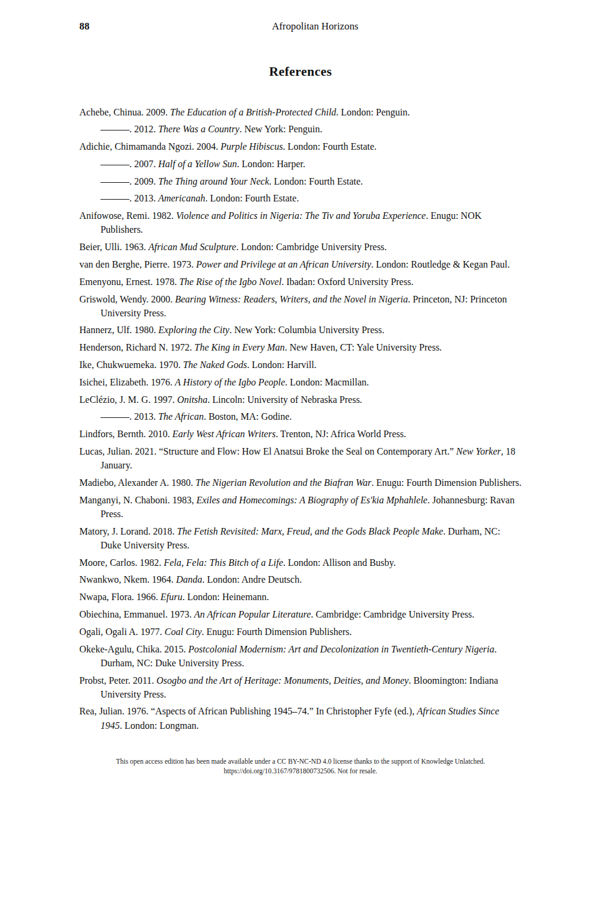88 Afropolitan Horizons
References
Achebe, Chinua. 2009. The Education of a British-Protected Child. London: Penguin.
———. 2012. There Was a Country. New York: Penguin.
Adichie, Chimamanda Ngozi. 2004. Purple Hibiscus. London: Fourth Estate.
———. 2007. Half of a Yellow Sun. London: Harper.
———. 2009. The Thing around Your Neck. London: Fourth Estate.
———. 2013. Americanah. London: Fourth Estate.
Anifowose, Remi. 1982. Violence and Politics in Nigeria: The Tiv and Yoruba Experience. Enugu: NOK Publishers.
Beier, Ulli. 1963. African Mud Sculpture. London: Cambridge University Press.
van den Berghe, Pierre. 1973. Power and Privilege at an African University. London: Routledge & Kegan Paul.
Emenyonu, Ernest. 1978. The Rise of the Igbo Novel. Ibadan: Oxford University Press.
Griswold, Wendy. 2000. Bearing Witness: Readers, Writers, and the Novel in Nigeria. Princeton, NJ: Princeton University Press.
Hannerz, Ulf. 1980. Exploring the City. New York: Columbia University Press.
Henderson, Richard N. 1972. The King in Every Man. New Haven, CT: Yale University Press.
Ike, Chukwuemeka. 1970. The Naked Gods. London: Harvill.
Isichei, Elizabeth. 1976. A History of the Igbo People. London: Macmillan.
LeClézio, J. M. G. 1997. Onitsha. Lincoln: University of Nebraska Press.
———. 2013. The African. Boston, MA: Godine.
Lindfors, Bernth. 2010. Early West African Writers. Trenton, NJ: Africa World Press.
Lucas, Julian. 2021. “Structure and Flow: How El Anatsui Broke the Seal on Contemporary Art.” New Yorker, 18 January.
Madiebo, Alexander A. 1980. The Nigerian Revolution and the Biafran War. Enugu: Fourth Dimension Publishers.
Manganyi, N. Chaboni. 1983, Exiles and Homecomings: A Biography of Es'kia Mphahlele. Johannesburg: Ravan Press.
Matory, J. Lorand. 2018. The Fetish Revisited: Marx, Freud, and the Gods Black People Make. Durham, NC: Duke University Press.
Moore, Carlos. 1982. Fela, Fela: This Bitch of a Life. London: Allison and Busby.
Nwankwo, Nkem. 1964. Danda. London: Andre Deutsch.
Nwapa, Flora. 1966. Efuru. London: Heinemann.
Obiechina, Emmanuel. 1973. An African Popular Literature. Cambridge: Cambridge University Press.
Ogali, Ogali A. 1977. Coal City. Enugu: Fourth Dimension Publishers.
Okeke-Agulu, Chika. 2015. Postcolonial Modernism: Art and Decolonization in Twentieth-Century Nigeria. Durham, NC: Duke University Press.
Probst, Peter. 2011. Osogbo and the Art of Heritage: Monuments, Deities, and Money. Bloomington: Indiana University Press.
Rea, Julian. 1976. “Aspects of African Publishing 1945–74.” In Christopher Fyfe (ed.), African Studies Since 1945. London: Longman.
This open access edition has been made available under a CC BY-NC-ND 4.0 license thanks to the support of Knowledge Unlatched. https://doi.org/10.3167/9781800732506. Not for resale.